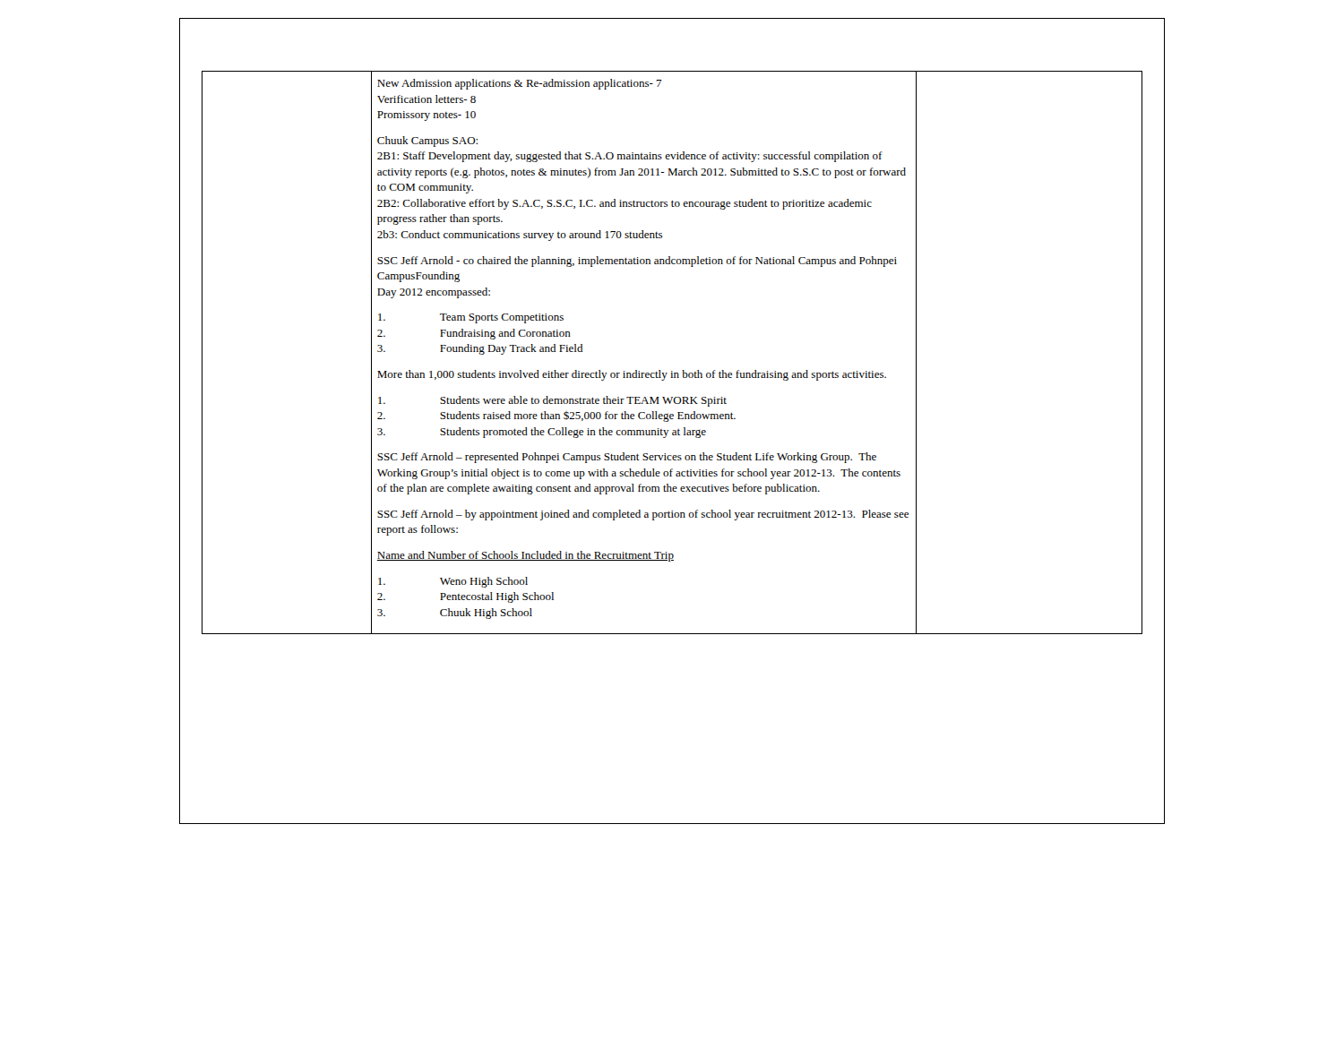| | New Admission applications & Re-admission applications- 7 Verification letters- 8 Promissory notes- 10 Chuuk Campus SAO: 2B1: Staff Development day, suggested that S.A.O maintains evidence of activity: successful compilation of activity reports (e.g. photos, notes & minutes) from Jan 2011- March 2012. Submitted to S.S.C to post or forward to COM community. 2B2: Collaborative effort by S.A.C, S.S.C, I.C. and instructors to encourage student to prioritize academic progress rather than sports. 2b3: Conduct communications survey to around 170 students SSC Jeff Arnold - co chaired the planning, implementation andcompletion of for National Campus and Pohnpei CampusFounding Day 2012 encompassed: 1. Team Sports Competitions 2. Fundraising and Coronation 3. Founding Day Track and Field More than 1,000 students involved either directly or indirectly in both of the fundraising and sports activities. 1. Students were able to demonstrate their TEAM WORK Spirit 2. Students raised more than $25,000 for the College Endowment. 3. Students promoted the College in the community at large SSC Jeff Arnold – represented Pohnpei Campus Student Services on the Student Life Working Group. The Working Group’s initial object is to come up with a schedule of activities for school year 2012-13. The contents of the plan are complete awaiting consent and approval from the executives before publication. SSC Jeff Arnold – by appointment joined and completed a portion of school year recruitment 2012-13. Please see report as follows: Name and Number of Schools Included in the Recruitment Trip 1. Weno High School 2. Pentecostal High School 3. Chuuk High School | |